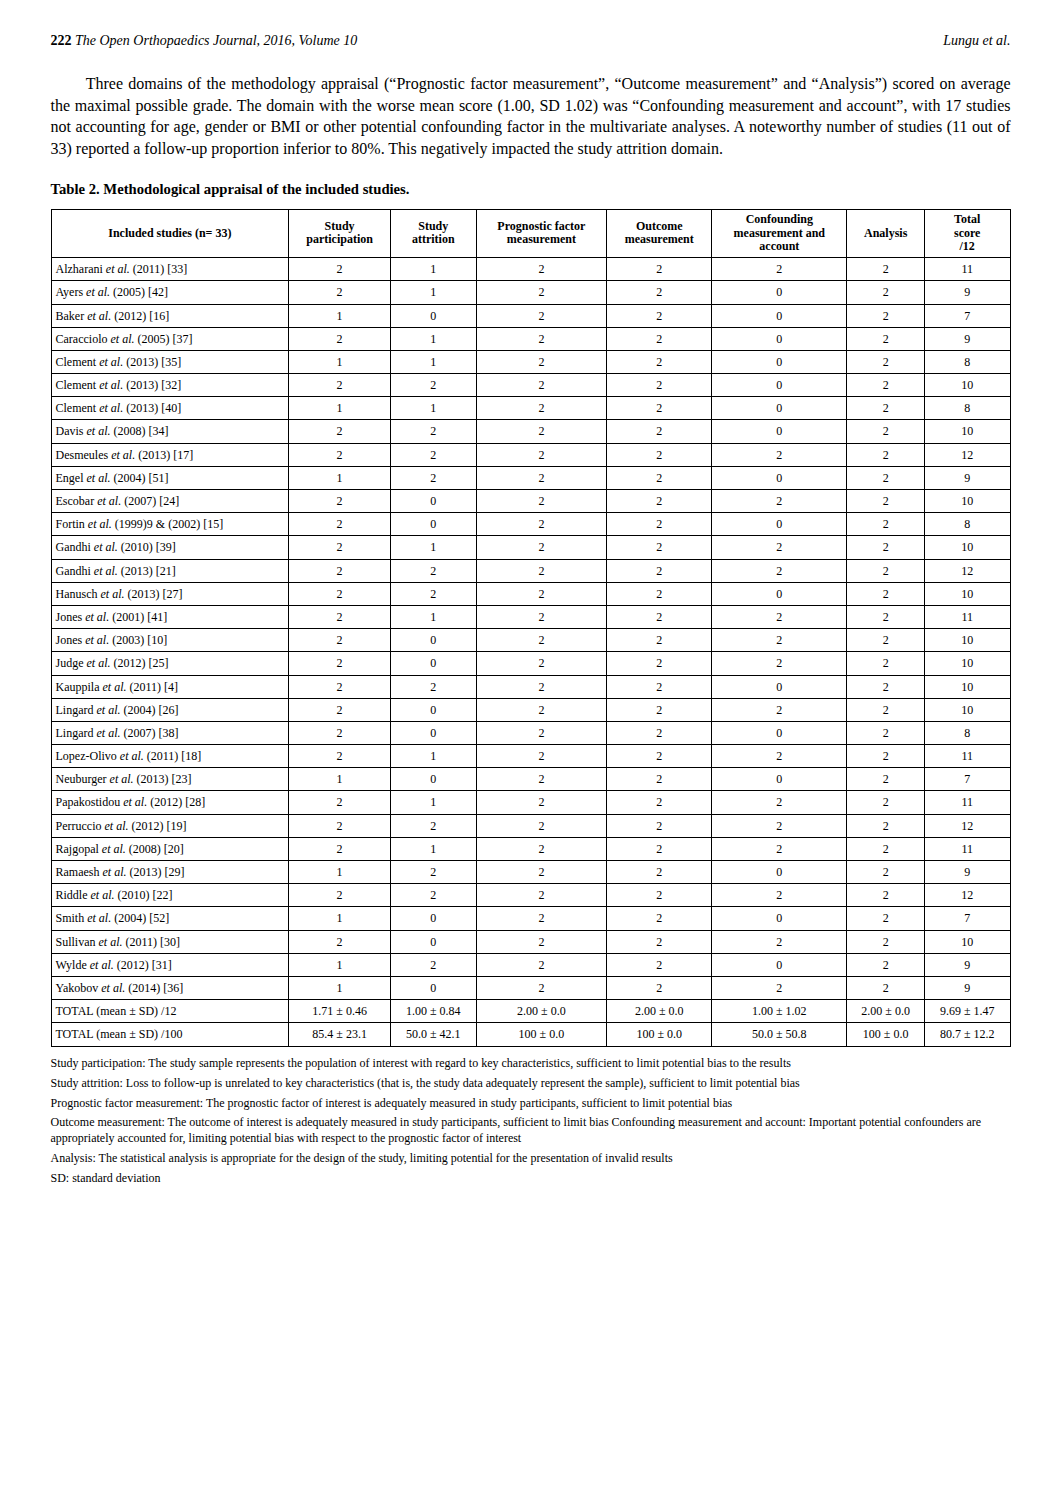222 The Open Orthopaedics Journal, 2016, Volume 10 Lungu et al.
Three domains of the methodology appraisal (“Prognostic factor measurement”, “Outcome measurement” and “Analysis”) scored on average the maximal possible grade. The domain with the worse mean score (1.00, SD 1.02) was “Confounding measurement and account”, with 17 studies not accounting for age, gender or BMI or other potential confounding factor in the multivariate analyses. A noteworthy number of studies (11 out of 33) reported a follow-up proportion inferior to 80%. This negatively impacted the study attrition domain.
Table 2. Methodological appraisal of the included studies.
| Included studies (n= 33) | Study participation | Study attrition | Prognostic factor measurement | Outcome measurement | Confounding measurement and account | Analysis | Total score /12 |
| --- | --- | --- | --- | --- | --- | --- | --- |
| Alzharani et al. (2011) [33] | 2 | 1 | 2 | 2 | 2 | 2 | 11 |
| Ayers et al. (2005) [42] | 2 | 1 | 2 | 2 | 0 | 2 | 9 |
| Baker et al. (2012) [16] | 1 | 0 | 2 | 2 | 0 | 2 | 7 |
| Caracciolo et al. (2005) [37] | 2 | 1 | 2 | 2 | 0 | 2 | 9 |
| Clement et al. (2013) [35] | 1 | 1 | 2 | 2 | 0 | 2 | 8 |
| Clement et al. (2013) [32] | 2 | 2 | 2 | 2 | 0 | 2 | 10 |
| Clement et al. (2013) [40] | 1 | 1 | 2 | 2 | 0 | 2 | 8 |
| Davis et al. (2008) [34] | 2 | 2 | 2 | 2 | 0 | 2 | 10 |
| Desmeules et al. (2013) [17] | 2 | 2 | 2 | 2 | 2 | 2 | 12 |
| Engel et al. (2004) [51] | 1 | 2 | 2 | 2 | 0 | 2 | 9 |
| Escobar et al. (2007) [24] | 2 | 0 | 2 | 2 | 2 | 2 | 10 |
| Fortin et al. (1999)9 & (2002) [15] | 2 | 0 | 2 | 2 | 0 | 2 | 8 |
| Gandhi et al. (2010) [39] | 2 | 1 | 2 | 2 | 2 | 2 | 10 |
| Gandhi et al. (2013) [21] | 2 | 2 | 2 | 2 | 2 | 2 | 12 |
| Hanusch et al. (2013) [27] | 2 | 2 | 2 | 2 | 0 | 2 | 10 |
| Jones et al. (2001) [41] | 2 | 1 | 2 | 2 | 2 | 2 | 11 |
| Jones et al. (2003) [10] | 2 | 0 | 2 | 2 | 2 | 2 | 10 |
| Judge et al. (2012) [25] | 2 | 0 | 2 | 2 | 2 | 2 | 10 |
| Kauppila et al. (2011) [4] | 2 | 2 | 2 | 2 | 0 | 2 | 10 |
| Lingard et al. (2004) [26] | 2 | 0 | 2 | 2 | 2 | 2 | 10 |
| Lingard et al. (2007) [38] | 2 | 0 | 2 | 2 | 0 | 2 | 8 |
| Lopez-Olivo et al. (2011) [18] | 2 | 1 | 2 | 2 | 2 | 2 | 11 |
| Neuburger et al. (2013) [23] | 1 | 0 | 2 | 2 | 0 | 2 | 7 |
| Papakostidou et al. (2012) [28] | 2 | 1 | 2 | 2 | 2 | 2 | 11 |
| Perruccio et al. (2012) [19] | 2 | 2 | 2 | 2 | 2 | 2 | 12 |
| Rajgopal et al. (2008) [20] | 2 | 1 | 2 | 2 | 2 | 2 | 11 |
| Ramaesh et al. (2013) [29] | 1 | 2 | 2 | 2 | 0 | 2 | 9 |
| Riddle et al. (2010) [22] | 2 | 2 | 2 | 2 | 2 | 2 | 12 |
| Smith et al. (2004) [52] | 1 | 0 | 2 | 2 | 0 | 2 | 7 |
| Sullivan et al. (2011) [30] | 2 | 0 | 2 | 2 | 2 | 2 | 10 |
| Wylde et al. (2012) [31] | 1 | 2 | 2 | 2 | 0 | 2 | 9 |
| Yakobov et al. (2014) [36] | 1 | 0 | 2 | 2 | 2 | 2 | 9 |
| TOTAL (mean ± SD) /12 | 1.71 ± 0.46 | 1.00 ± 0.84 | 2.00 ± 0.0 | 2.00 ± 0.0 | 1.00 ± 1.02 | 2.00 ± 0.0 | 9.69 ± 1.47 |
| TOTAL (mean ± SD) /100 | 85.4 ± 23.1 | 50.0 ± 42.1 | 100 ± 0.0 | 100 ± 0.0 | 50.0 ± 50.8 | 100 ± 0.0 | 80.7 ± 12.2 |
Study participation: The study sample represents the population of interest with regard to key characteristics, sufficient to limit potential bias to the results
Study attrition: Loss to follow-up is unrelated to key characteristics (that is, the study data adequately represent the sample), sufficient to limit potential bias
Prognostic factor measurement: The prognostic factor of interest is adequately measured in study participants, sufficient to limit potential bias
Outcome measurement: The outcome of interest is adequately measured in study participants, sufficient to limit bias Confounding measurement and account: Important potential confounders are appropriately accounted for, limiting potential bias with respect to the prognostic factor of interest
Analysis: The statistical analysis is appropriate for the design of the study, limiting potential for the presentation of invalid results
SD: standard deviation